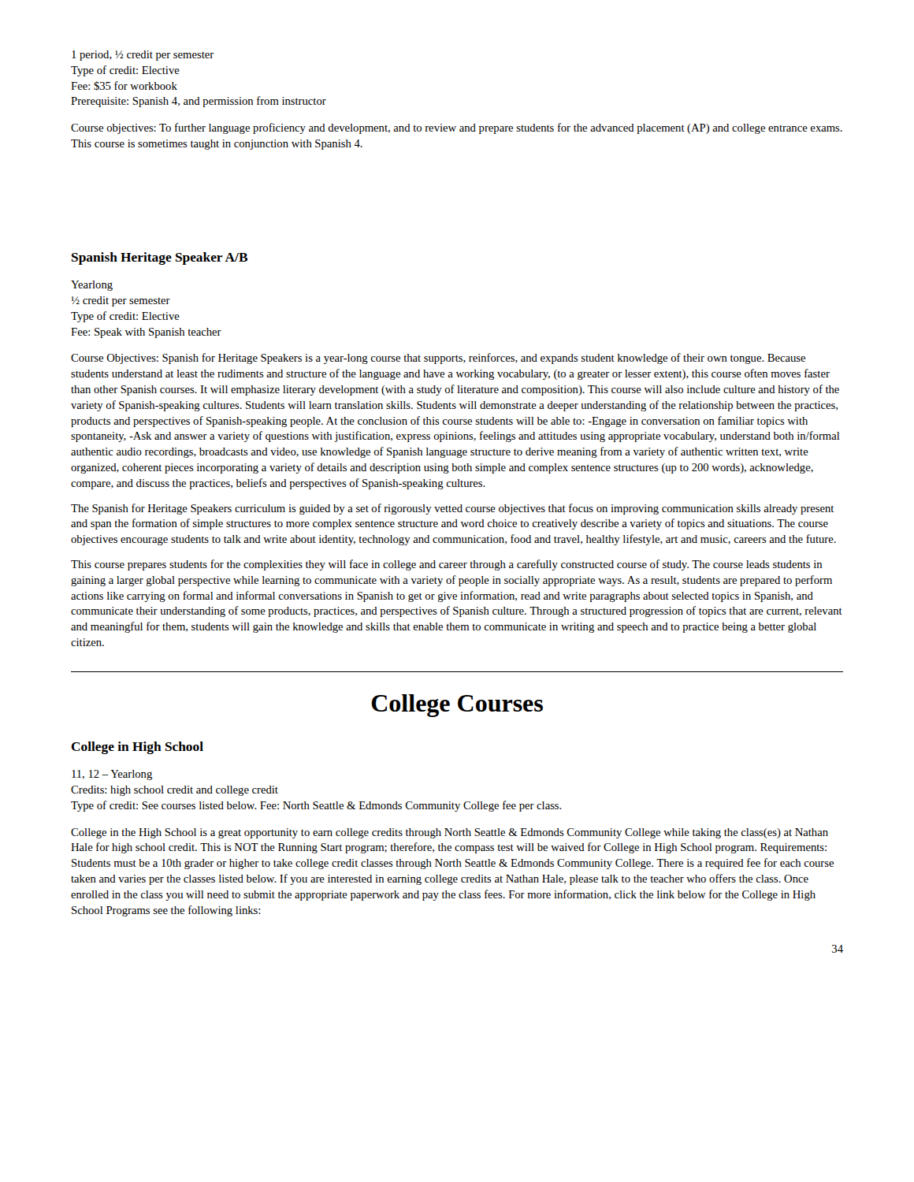1 period, ½ credit per semester
Type of credit: Elective
Fee: $35 for workbook
Prerequisite: Spanish 4, and permission from instructor
Course objectives: To further language proficiency and development, and to review and prepare students for the advanced placement (AP) and college entrance exams. This course is sometimes taught in conjunction with Spanish 4.
Spanish Heritage Speaker A/B
Yearlong
½ credit per semester
Type of credit: Elective
Fee: Speak with Spanish teacher
Course Objectives: Spanish for Heritage Speakers is a year-long course that supports, reinforces, and expands student knowledge of their own tongue. Because students understand at least the rudiments and structure of the language and have a working vocabulary, (to a greater or lesser extent), this course often moves faster than other Spanish courses. It will emphasize literary development (with a study of literature and composition). This course will also include culture and history of the variety of Spanish-speaking cultures. Students will learn translation skills. Students will demonstrate a deeper understanding of the relationship between the practices, products and perspectives of Spanish-speaking people. At the conclusion of this course students will be able to: -Engage in conversation on familiar topics with spontaneity, -Ask and answer a variety of questions with justification, express opinions, feelings and attitudes using appropriate vocabulary, understand both in/formal authentic audio recordings, broadcasts and video, use knowledge of Spanish language structure to derive meaning from a variety of authentic written text, write organized, coherent pieces incorporating a variety of details and description using both simple and complex sentence structures (up to 200 words), acknowledge, compare, and discuss the practices, beliefs and perspectives of Spanish-speaking cultures.
The Spanish for Heritage Speakers curriculum is guided by a set of rigorously vetted course objectives that focus on improving communication skills already present and span the formation of simple structures to more complex sentence structure and word choice to creatively describe a variety of topics and situations. The course objectives encourage students to talk and write about identity, technology and communication, food and travel, healthy lifestyle, art and music, careers and the future.
This course prepares students for the complexities they will face in college and career through a carefully constructed course of study. The course leads students in gaining a larger global perspective while learning to communicate with a variety of people in socially appropriate ways. As a result, students are prepared to perform actions like carrying on formal and informal conversations in Spanish to get or give information, read and write paragraphs about selected topics in Spanish, and communicate their understanding of some products, practices, and perspectives of Spanish culture. Through a structured progression of topics that are current, relevant and meaningful for them, students will gain the knowledge and skills that enable them to communicate in writing and speech and to practice being a better global citizen.
College Courses
College in High School
11, 12 – Yearlong
Credits: high school credit and college credit
Type of credit: See courses listed below. Fee: North Seattle & Edmonds Community College fee per class.
College in the High School is a great opportunity to earn college credits through North Seattle & Edmonds Community College while taking the class(es) at Nathan Hale for high school credit. This is NOT the Running Start program; therefore, the compass test will be waived for College in High School program. Requirements: Students must be a 10th grader or higher to take college credit classes through North Seattle & Edmonds Community College. There is a required fee for each course taken and varies per the classes listed below. If you are interested in earning college credits at Nathan Hale, please talk to the teacher who offers the class. Once enrolled in the class you will need to submit the appropriate paperwork and pay the class fees. For more information, click the link below for the College in High School Programs see the following links:
34